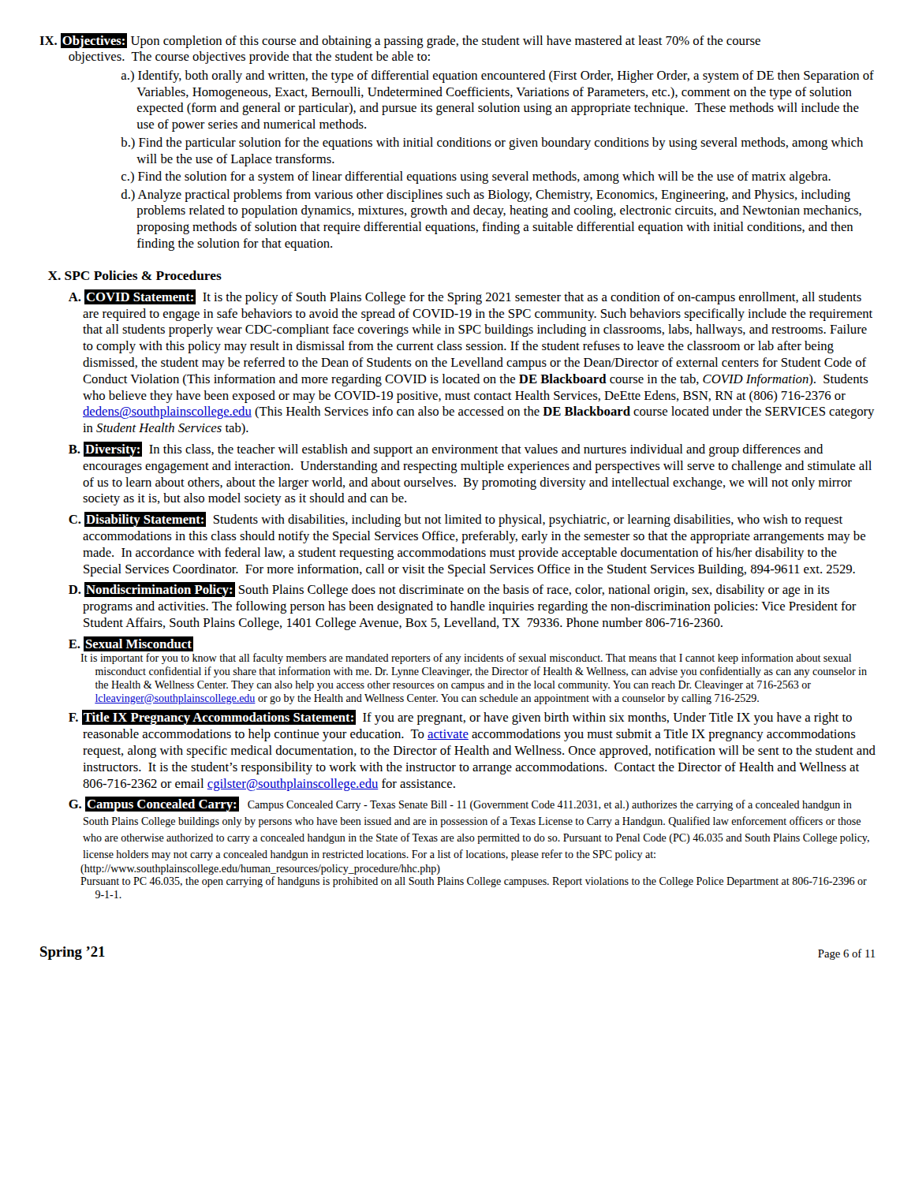IX. Objectives: Upon completion of this course and obtaining a passing grade, the student will have mastered at least 70% of the course
objectives. The course objectives provide that the student be able to:
a.) Identify, both orally and written, the type of differential equation encountered (First Order, Higher Order, a system of DE then Separation of Variables, Homogeneous, Exact, Bernoulli, Undetermined Coefficients, Variations of Parameters, etc.), comment on the type of solution expected (form and general or particular), and pursue its general solution using an appropriate technique. These methods will include the use of power series and numerical methods.
b.) Find the particular solution for the equations with initial conditions or given boundary conditions by using several methods, among which will be the use of Laplace transforms.
c.) Find the solution for a system of linear differential equations using several methods, among which will be the use of matrix algebra.
d.) Analyze practical problems from various other disciplines such as Biology, Chemistry, Economics, Engineering, and Physics, including problems related to population dynamics, mixtures, growth and decay, heating and cooling, electronic circuits, and Newtonian mechanics, proposing methods of solution that require differential equations, finding a suitable differential equation with initial conditions, and then finding the solution for that equation.
X. SPC Policies & Procedures
A. COVID Statement: It is the policy of South Plains College for the Spring 2021 semester that as a condition of on-campus enrollment, all students are required to engage in safe behaviors to avoid the spread of COVID-19 in the SPC community. Such behaviors specifically include the requirement that all students properly wear CDC-compliant face coverings while in SPC buildings including in classrooms, labs, hallways, and restrooms. Failure to comply with this policy may result in dismissal from the current class session. If the student refuses to leave the classroom or lab after being dismissed, the student may be referred to the Dean of Students on the Levelland campus or the Dean/Director of external centers for Student Code of Conduct Violation (This information and more regarding COVID is located on the DE Blackboard course in the tab, COVID Information). Students who believe they have been exposed or may be COVID-19 positive, must contact Health Services, DeEtte Edens, BSN, RN at (806) 716-2376 or dedens@southplainscollege.edu (This Health Services info can also be accessed on the DE Blackboard course located under the SERVICES category in Student Health Services tab).
B. Diversity: In this class, the teacher will establish and support an environment that values and nurtures individual and group differences and encourages engagement and interaction. Understanding and respecting multiple experiences and perspectives will serve to challenge and stimulate all of us to learn about others, about the larger world, and about ourselves. By promoting diversity and intellectual exchange, we will not only mirror society as it is, but also model society as it should and can be.
C. Disability Statement: Students with disabilities, including but not limited to physical, psychiatric, or learning disabilities, who wish to request accommodations in this class should notify the Special Services Office, preferably, early in the semester so that the appropriate arrangements may be made. In accordance with federal law, a student requesting accommodations must provide acceptable documentation of his/her disability to the Special Services Coordinator. For more information, call or visit the Special Services Office in the Student Services Building, 894-9611 ext. 2529.
D. Nondiscrimination Policy: South Plains College does not discriminate on the basis of race, color, national origin, sex, disability or age in its programs and activities. The following person has been designated to handle inquiries regarding the non-discrimination policies: Vice President for Student Affairs, South Plains College, 1401 College Avenue, Box 5, Levelland, TX 79336. Phone number 806-716-2360.
E. Sexual Misconduct
It is important for you to know that all faculty members are mandated reporters of any incidents of sexual misconduct. That means that I cannot keep information about sexual misconduct confidential if you share that information with me. Dr. Lynne Cleavinger, the Director of Health & Wellness, can advise you confidentially as can any counselor in the Health & Wellness Center. They can also help you access other resources on campus and in the local community. You can reach Dr. Cleavinger at 716-2563 or lcleavinger@southplainscollege.edu or go by the Health and Wellness Center. You can schedule an appointment with a counselor by calling 716-2529.
F. Title IX Pregnancy Accommodations Statement: If you are pregnant, or have given birth within six months, Under Title IX you have a right to reasonable accommodations to help continue your education. To activate accommodations you must submit a Title IX pregnancy accommodations request, along with specific medical documentation, to the Director of Health and Wellness. Once approved, notification will be sent to the student and instructors. It is the student’s responsibility to work with the instructor to arrange accommodations. Contact the Director of Health and Wellness at 806-716-2362 or email cgilster@southplainscollege.edu for assistance.
G. Campus Concealed Carry: Campus Concealed Carry - Texas Senate Bill - 11 (Government Code 411.2031, et al.) authorizes the carrying of a concealed handgun in South Plains College buildings only by persons who have been issued and are in possession of a Texas License to Carry a Handgun. Qualified law enforcement officers or those who are otherwise authorized to carry a concealed handgun in the State of Texas are also permitted to do so. Pursuant to Penal Code (PC) 46.035 and South Plains College policy, license holders may not carry a concealed handgun in restricted locations. For a list of locations, please refer to the SPC policy at:
(http://www.southplainscollege.edu/human_resources/policy_procedure/hhc.php)
Pursuant to PC 46.035, the open carrying of handguns is prohibited on all South Plains College campuses. Report violations to the College Police Department at 806-716-2396 or 9-1-1.
Spring ’21
Page 6 of 11